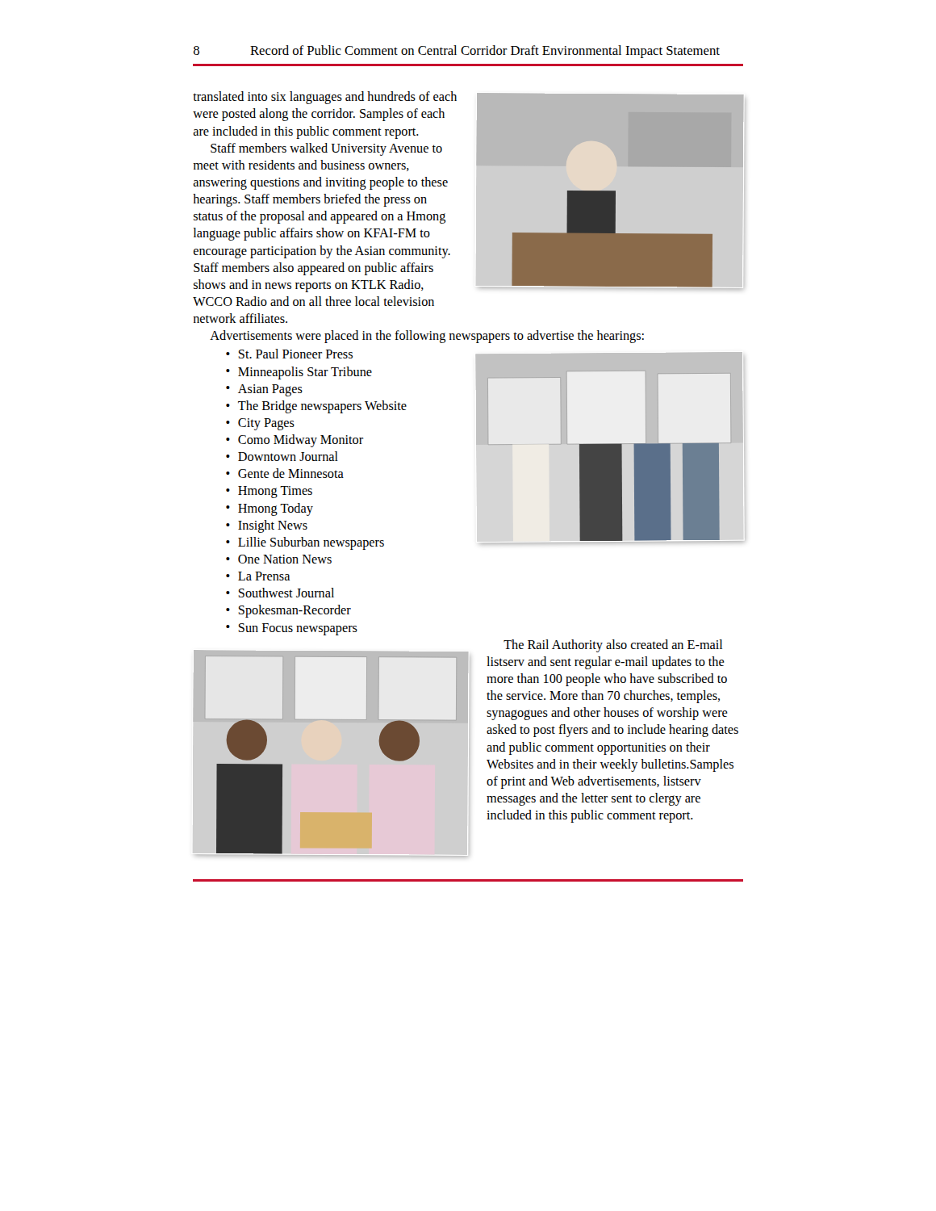8 Record of Public Comment on Central Corridor Draft Environmental Impact Statement
translated into six languages and hundreds of each were posted along the corridor. Samples of each are included in this public comment report.
Staff members walked University Avenue to meet with residents and business owners, answering questions and inviting people to these hearings. Staff members briefed the press on status of the proposal and appeared on a Hmong language public affairs show on KFAI-FM to encourage participation by the Asian community. Staff members also appeared on public affairs shows and in news reports on KTLK Radio, WCCO Radio and on all three local television network affiliates.
Advertisements were placed in the following newspapers to advertise the hearings:
St. Paul Pioneer Press
Minneapolis Star Tribune
Asian Pages
The Bridge newspapers Website
City Pages
Como Midway Monitor
Downtown Journal
Gente de Minnesota
Hmong Times
Hmong Today
Insight News
Lillie Suburban newspapers
One Nation News
La Prensa
Southwest Journal
Spokesman-Recorder
Sun Focus newspapers
The Rail Authority also created an E-mail listserv and sent regular e-mail updates to the more than 100 people who have subscribed to the service. More than 70 churches, temples, synagogues and other houses of worship were asked to post flyers and to include hearing dates and public comment opportunities on their Websites and in their weekly bulletins.Samples of print and Web advertisements, listserv messages and the letter sent to clergy are included in this public comment report.